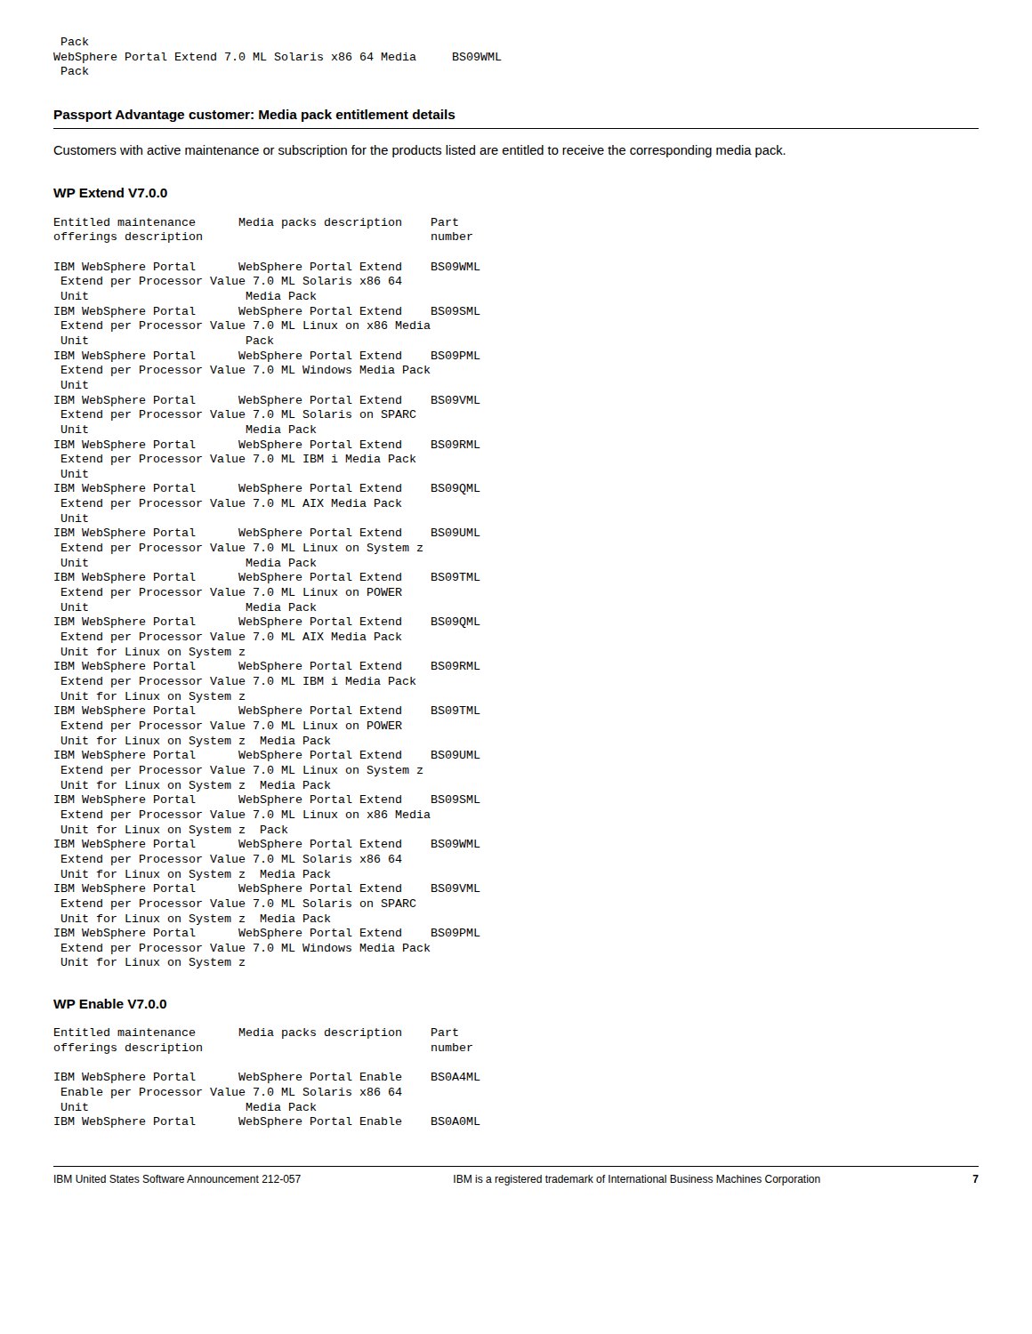Pack
WebSphere Portal Extend 7.0 ML Solaris x86 64 Media     BS09WML
 Pack
Passport Advantage customer: Media pack entitlement details
Customers with active maintenance or subscription for the products listed are entitled to receive the corresponding media pack.
WP Extend V7.0.0
Entitled maintenance      Media packs description    Part
offerings description                                number

IBM WebSphere Portal      WebSphere Portal Extend    BS09WML
 Extend per Processor Value 7.0 ML Solaris x86 64
 Unit                      Media Pack
IBM WebSphere Portal      WebSphere Portal Extend    BS09SML
 Extend per Processor Value 7.0 ML Linux on x86 Media
 Unit                      Pack
IBM WebSphere Portal      WebSphere Portal Extend    BS09PML
 Extend per Processor Value 7.0 ML Windows Media Pack
 Unit
IBM WebSphere Portal      WebSphere Portal Extend    BS09VML
 Extend per Processor Value 7.0 ML Solaris on SPARC
 Unit                      Media Pack
IBM WebSphere Portal      WebSphere Portal Extend    BS09RML
 Extend per Processor Value 7.0 ML IBM i Media Pack
 Unit
IBM WebSphere Portal      WebSphere Portal Extend    BS09QML
 Extend per Processor Value 7.0 ML AIX Media Pack
 Unit
IBM WebSphere Portal      WebSphere Portal Extend    BS09UML
 Extend per Processor Value 7.0 ML Linux on System z
 Unit                      Media Pack
IBM WebSphere Portal      WebSphere Portal Extend    BS09TML
 Extend per Processor Value 7.0 ML Linux on POWER
 Unit                      Media Pack
IBM WebSphere Portal      WebSphere Portal Extend    BS09QML
 Extend per Processor Value 7.0 ML AIX Media Pack
 Unit for Linux on System z
IBM WebSphere Portal      WebSphere Portal Extend    BS09RML
 Extend per Processor Value 7.0 ML IBM i Media Pack
 Unit for Linux on System z
IBM WebSphere Portal      WebSphere Portal Extend    BS09TML
 Extend per Processor Value 7.0 ML Linux on POWER
 Unit for Linux on System z  Media Pack
IBM WebSphere Portal      WebSphere Portal Extend    BS09UML
 Extend per Processor Value 7.0 ML Linux on System z
 Unit for Linux on System z  Media Pack
IBM WebSphere Portal      WebSphere Portal Extend    BS09SML
 Extend per Processor Value 7.0 ML Linux on x86 Media
 Unit for Linux on System z  Pack
IBM WebSphere Portal      WebSphere Portal Extend    BS09WML
 Extend per Processor Value 7.0 ML Solaris x86 64
 Unit for Linux on System z  Media Pack
IBM WebSphere Portal      WebSphere Portal Extend    BS09VML
 Extend per Processor Value 7.0 ML Solaris on SPARC
 Unit for Linux on System z  Media Pack
IBM WebSphere Portal      WebSphere Portal Extend    BS09PML
 Extend per Processor Value 7.0 ML Windows Media Pack
 Unit for Linux on System z
WP Enable V7.0.0
Entitled maintenance      Media packs description    Part
offerings description                                number

IBM WebSphere Portal      WebSphere Portal Enable    BS0A4ML
 Enable per Processor Value 7.0 ML Solaris x86 64
 Unit                      Media Pack
IBM WebSphere Portal      WebSphere Portal Enable    BS0A0ML
IBM United States Software Announcement 212-057 IBM is a registered trademark of International Business Machines Corporation 7